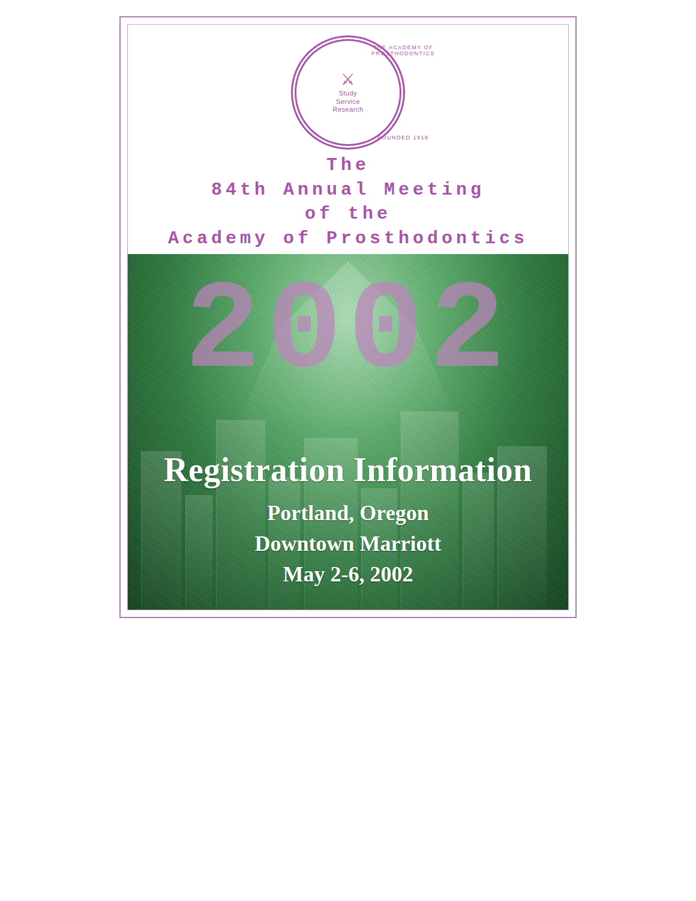The Academy of Prosthodontics Founded 1918
⚔ Study
Service
Research
The
84th Annual Meeting
of the
Academy of Prosthodontics
2002
Registration Information
Portland, Oregon
Downtown Marriott
May 2-6, 2002